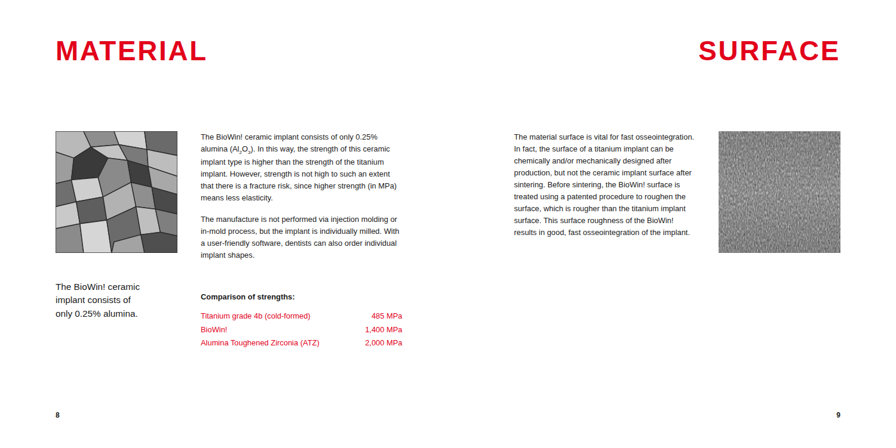Material
The BioWin! ceramic implant consists of only 0.25% alumina.
The BioWin! ceramic implant consists of only 0.25% alumina (Al2O3). In this way, the strength of this ceramic implant type is higher than the strength of the titanium implant. However, strength is not high to such an extent that there is a fracture risk, since higher strength (in MPa) means less elasticity.
The manufacture is not performed via injection molding or in-mold process, but the implant is individually milled. With a user-friendly software, dentists can also order individual implant shapes.
Comparison of strengths:
| Titanium grade 4b (cold-formed) | 485 MPa |
| BioWin! | 1,400 MPa |
| Alumina Toughened Zirconia (ATZ) | 2,000 MPa |
8
Surface
The material surface is vital for fast osseointegration. In fact, the surface of a titanium implant can be chemically and/or mechanically designed after production, but not the ceramic implant surface after sintering. Before sintering, the BioWin! surface is treated using a patented procedure to roughen the surface, which is rougher than the titanium implant surface. This surface roughness of the BioWin! results in good, fast osseointegration of the implant.
9